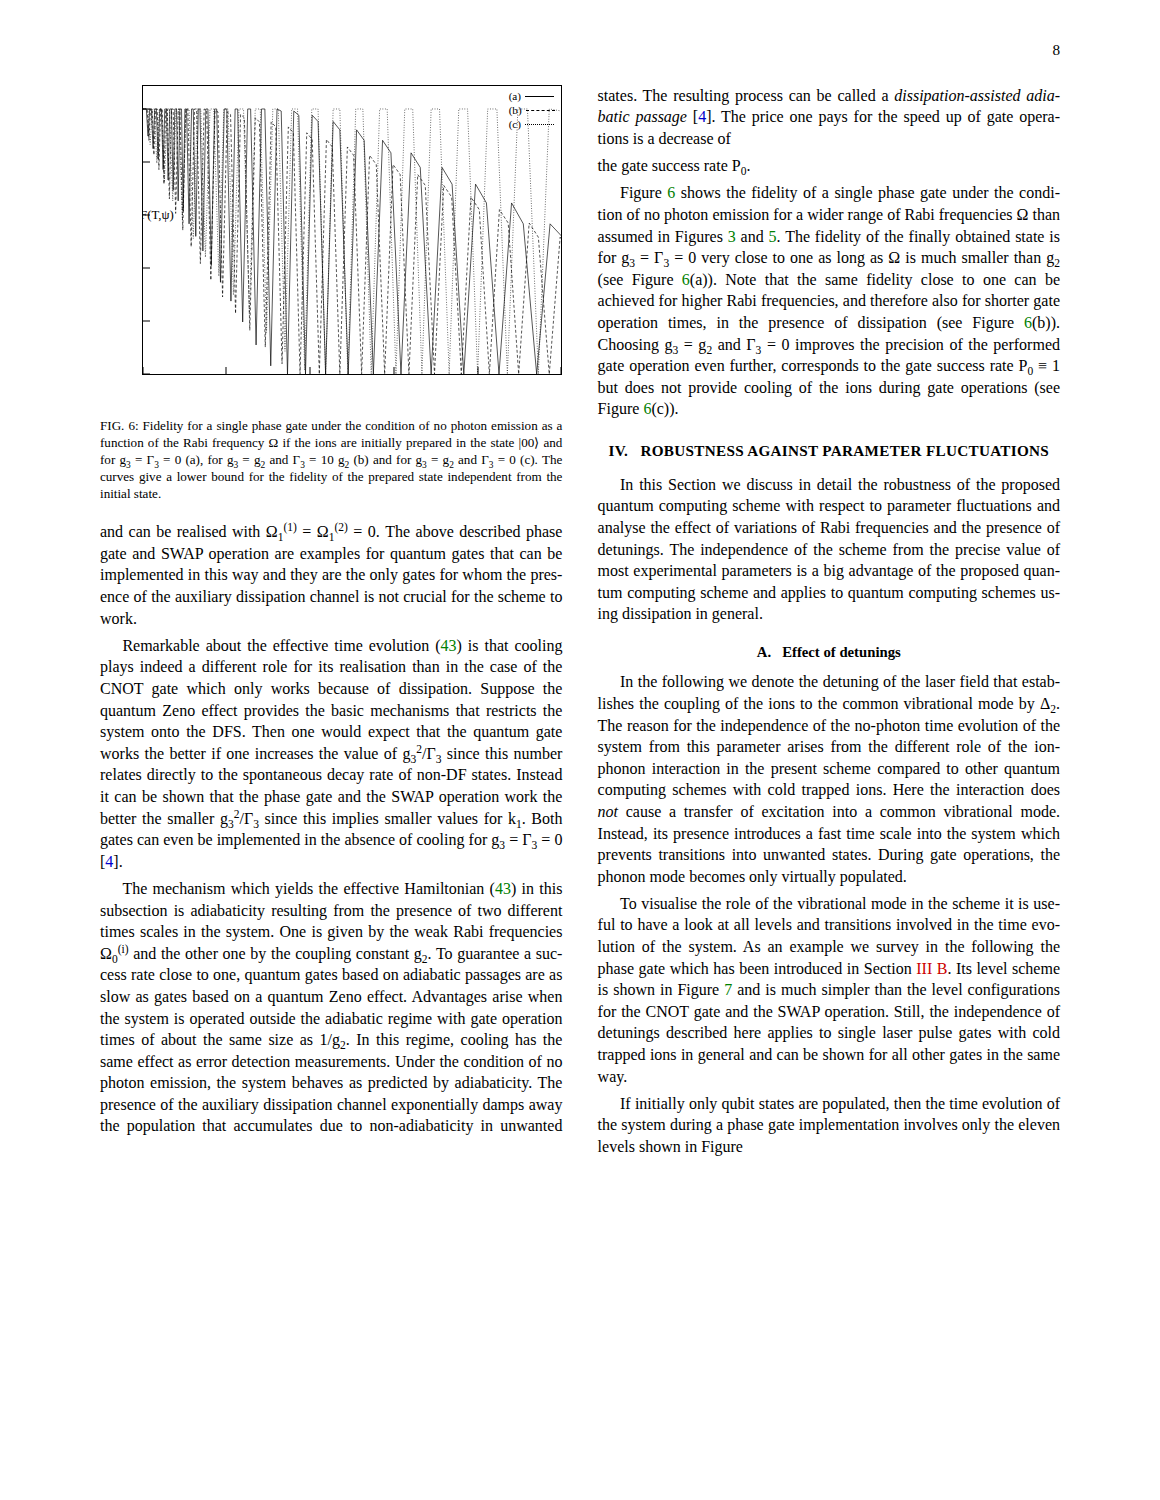8
F(T,ψ) 1 0.98 0.96 0.94 0.92 0.9 0 0.2 0.4 0.6 0.8 1 Ω /g2
(a)
(b)
(c)
FIG. 6: Fidelity for a single phase gate under the condition of no photon emission as a function of the Rabi frequency Ω if the ions are initially prepared in the state |00⟩ and for g3 = Γ3 = 0 (a), for g3 = g2 and Γ3 = 10 g2 (b) and for g3 = g2 and Γ3 = 0 (c). The curves give a lower bound for the fidelity of the prepared state independent from the initial state.
and can be realised with Ω1(1) = Ω1(2) = 0. The above described phase gate and SWAP operation are examples for quantum gates that can be implemented in this way and they are the only gates for whom the presence of the auxiliary dissipation channel is not crucial for the scheme to work.
Remarkable about the effective time evolution (43) is that cooling plays indeed a different role for its realisation than in the case of the CNOT gate which only works because of dissipation. Suppose the quantum Zeno effect provides the basic mechanisms that restricts the system onto the DFS. Then one would expect that the quantum gate works the better if one increases the value of g32/Γ3 since this number relates directly to the spontaneous decay rate of non-DF states. Instead it can be shown that the phase gate and the SWAP operation work the better the smaller g32/Γ3 since this implies smaller values for k1. Both gates can even be implemented in the absence of cooling for g3 = Γ3 = 0 [4].
The mechanism which yields the effective Hamiltonian (43) in this subsection is adiabaticity resulting from the presence of two different times scales in the system. One is given by the weak Rabi frequencies Ω0(i) and the other one by the coupling constant g2. To guarantee a success rate close to one, quantum gates based on adiabatic passages are as slow as gates based on a quantum Zeno effect. Advantages arise when the system is operated outside the adiabatic regime with gate operation times of about the same size as 1/g2. In this regime, cooling has the same effect as error detection measurements. Under the condition of no photon emission, the system behaves as predicted by adiabaticity. The presence of the auxiliary dissipation channel exponentially damps away the population that accumulates due to non-adiabaticity in unwanted states. The resulting process can be called a dissipation-assisted adiabatic passage [4]. The price one pays for the speed up of gate operations is a decrease of
the gate success rate P0.
Figure 6 shows the fidelity of a single phase gate under the condition of no photon emission for a wider range of Rabi frequencies Ω than assumed in Figures 3 and 5. The fidelity of the finally obtained state is for g3 = Γ3 = 0 very close to one as long as Ω is much smaller than g2 (see Figure 6(a)). Note that the same fidelity close to one can be achieved for higher Rabi frequencies, and therefore also for shorter gate operation times, in the presence of dissipation (see Figure 6(b)). Choosing g3 = g2 and Γ3 = 0 improves the precision of the performed gate operation even further, corresponds to the gate success rate P0 ≡ 1 but does not provide cooling of the ions during gate operations (see Figure 6(c)).
IV. Robustness against parameter fluctuations
In this Section we discuss in detail the robustness of the proposed quantum computing scheme with respect to parameter fluctuations and analyse the effect of variations of Rabi frequencies and the presence of detunings. The independence of the scheme from the precise value of most experimental parameters is a big advantage of the proposed quantum computing scheme and applies to quantum computing schemes using dissipation in general.
A. Effect of detunings
In the following we denote the detuning of the laser field that establishes the coupling of the ions to the common vibrational mode by Δ2. The reason for the independence of the no-photon time evolution of the system from this parameter arises from the different role of the ion-phonon interaction in the present scheme compared to other quantum computing schemes with cold trapped ions. Here the interaction does not cause a transfer of excitation into a common vibrational mode. Instead, its presence introduces a fast time scale into the system which prevents transitions into unwanted states. During gate operations, the phonon mode becomes only virtually populated.
To visualise the role of the vibrational mode in the scheme it is useful to have a look at all levels and transitions involved in the time evolution of the system. As an example we survey in the following the phase gate which has been introduced in Section III B. Its level scheme is shown in Figure 7 and is much simpler than the level configurations for the CNOT gate and the SWAP operation. Still, the independence of detunings described here applies to single laser pulse gates with cold trapped ions in general and can be shown for all other gates in the same way.
If initially only qubit states are populated, then the time evolution of the system during a phase gate implementation involves only the eleven levels shown in Figure